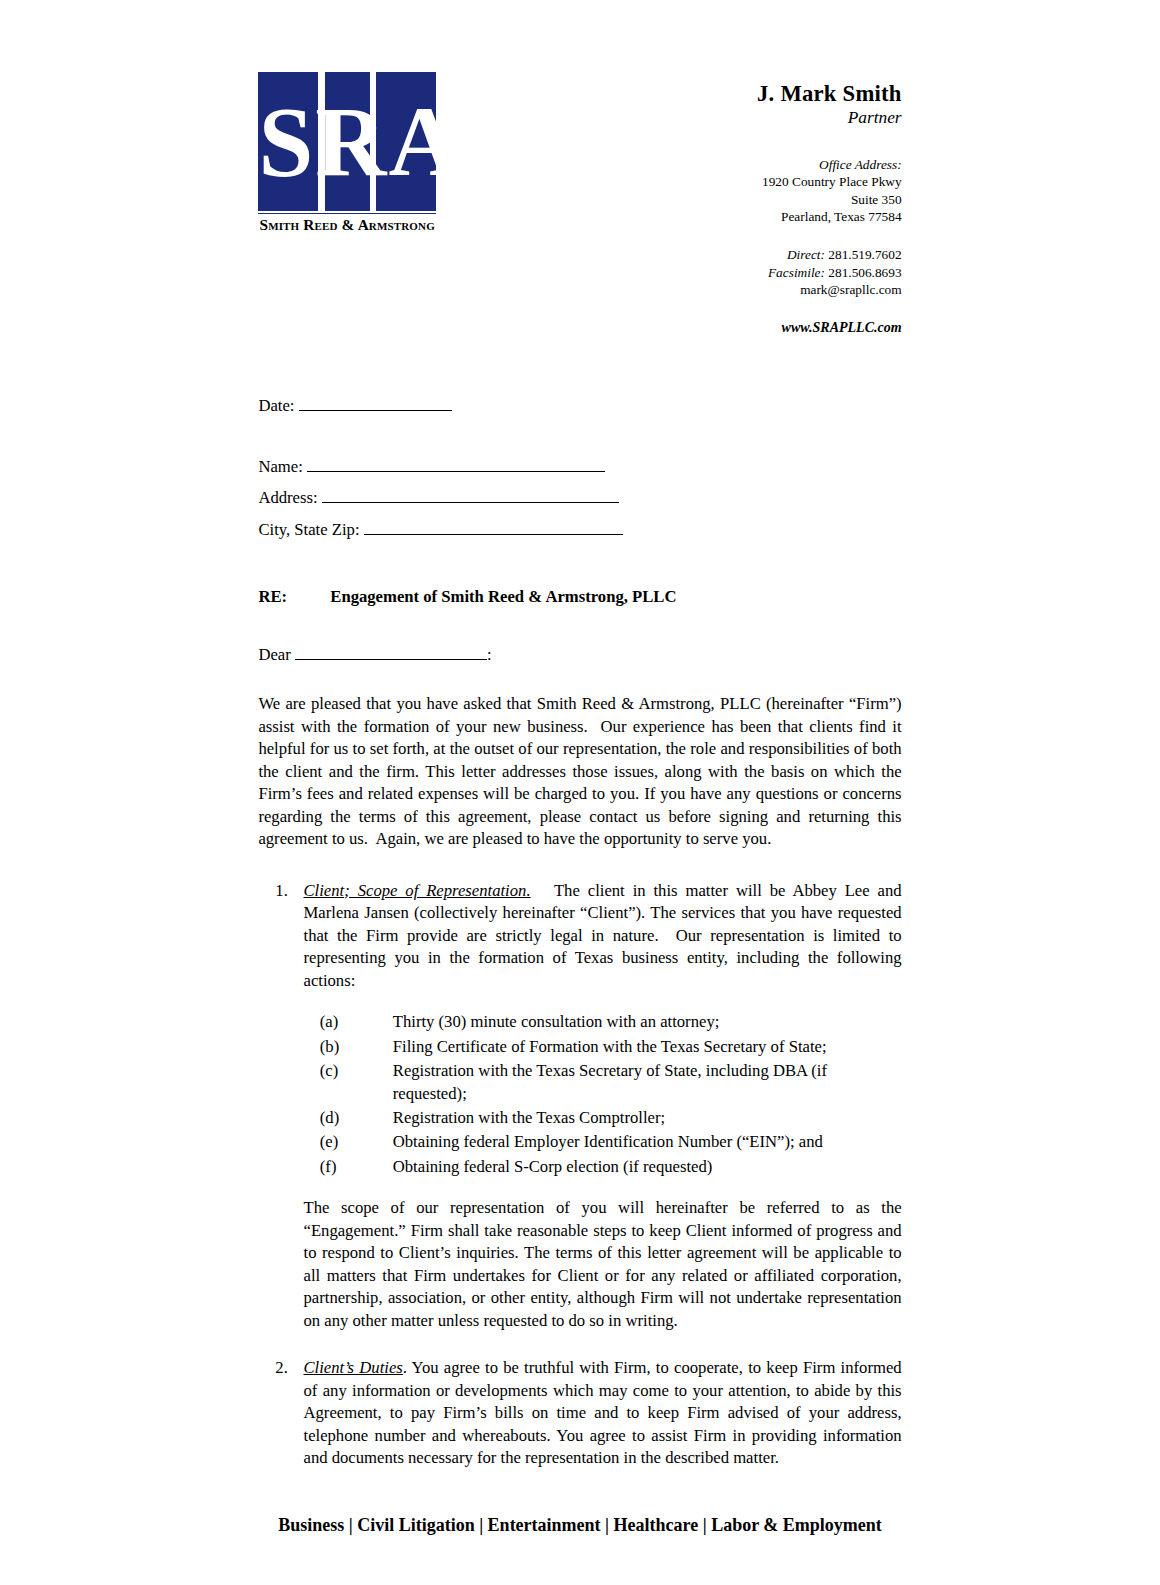SRA
Smith Reed & Armstrong
J. Mark Smith
Partner
Office Address:
1920 Country Place Pkwy
Suite 350
Pearland, Texas 77584
Direct: 281.519.7602
Facsimile: 281.506.8693
mark@srapllc.com
www.SRAPLLC.com
Date:
Name:
Address:
City, State Zip:
RE: Engagement of Smith Reed & Armstrong, PLLC
Dear :
We are pleased that you have asked that Smith Reed & Armstrong, PLLC (hereinafter “Firm”) assist with the formation of your new business. Our experience has been that clients find it helpful for us to set forth, at the outset of our representation, the role and responsibilities of both the client and the firm. This letter addresses those issues, along with the basis on which the Firm’s fees and related expenses will be charged to you. If you have any questions or concerns regarding the terms of this agreement, please contact us before signing and returning this agreement to us. Again, we are pleased to have the opportunity to serve you.
Client; Scope of Representation. The client in this matter will be Abbey Lee and Marlena Jansen (collectively hereinafter “Client”). The services that you have requested that the Firm provide are strictly legal in nature. Our representation is limited to representing you in the formation of Texas business entity, including the following actions:
(a) Thirty (30) minute consultation with an attorney;
(b) Filing Certificate of Formation with the Texas Secretary of State;
(c) Registration with the Texas Secretary of State, including DBA (if requested);
(d) Registration with the Texas Comptroller;
(e) Obtaining federal Employer Identification Number (“EIN”); and
(f) Obtaining federal S-Corp election (if requested)
The scope of our representation of you will hereinafter be referred to as the “Engagement.” Firm shall take reasonable steps to keep Client informed of progress and to respond to Client’s inquiries. The terms of this letter agreement will be applicable to all matters that Firm undertakes for Client or for any related or affiliated corporation, partnership, association, or other entity, although Firm will not undertake representation on any other matter unless requested to do so in writing.
Client’s Duties. You agree to be truthful with Firm, to cooperate, to keep Firm informed of any information or developments which may come to your attention, to abide by this Agreement, to pay Firm’s bills on time and to keep Firm advised of your address, telephone number and whereabouts. You agree to assist Firm in providing information and documents necessary for the representation in the described matter.
Business | Civil Litigation | Entertainment | Healthcare | Labor & Employment